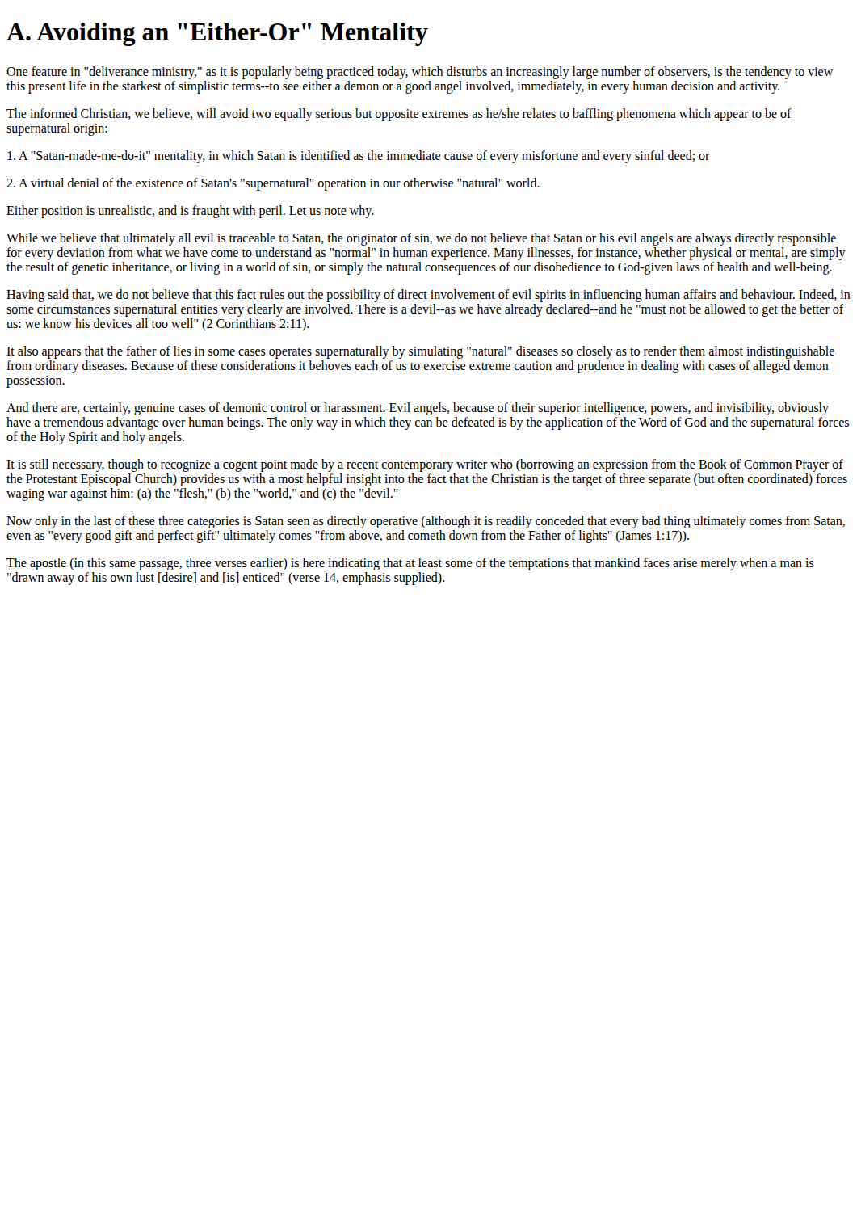A. Avoiding an "Either-Or" Mentality
One feature in "deliverance ministry," as it is popularly being practiced today, which disturbs an increasingly large number of observers, is the tendency to view this present life in the starkest of simplistic terms--to see either a demon or a good angel involved, immediately, in every human decision and activity.
The informed Christian, we believe, will avoid two equally serious but opposite extremes as he/she relates to baffling phenomena which appear to be of supernatural origin:
1. A "Satan-made-me-do-it" mentality, in which Satan is identified as the immediate cause of every misfortune and every sinful deed; or
2. A virtual denial of the existence of Satan's "supernatural" operation in our otherwise "natural" world.
Either position is unrealistic, and is fraught with peril. Let us note why.
While we believe that ultimately all evil is traceable to Satan, the originator of sin, we do not believe that Satan or his evil angels are always directly responsible for every deviation from what we have come to understand as "normal" in human experience. Many illnesses, for instance, whether physical or mental, are simply the result of genetic inheritance, or living in a world of sin, or simply the natural consequences of our disobedience to God-given laws of health and well-being.
Having said that, we do not believe that this fact rules out the possibility of direct involvement of evil spirits in influencing human affairs and behaviour. Indeed, in some circumstances supernatural entities very clearly are involved. There is a devil--as we have already declared--and he "must not be allowed to get the better of us: we know his devices all too well" (2 Corinthians 2:11).
It also appears that the father of lies in some cases operates supernaturally by simulating "natural" diseases so closely as to render them almost indistinguishable from ordinary diseases. Because of these considerations it behoves each of us to exercise extreme caution and prudence in dealing with cases of alleged demon possession.
And there are, certainly, genuine cases of demonic control or harassment. Evil angels, because of their superior intelligence, powers, and invisibility, obviously have a tremendous advantage over human beings. The only way in which they can be defeated is by the application of the Word of God and the supernatural forces of the Holy Spirit and holy angels.
It is still necessary, though to recognize a cogent point made by a recent contemporary writer who (borrowing an expression from the Book of Common Prayer of the Protestant Episcopal Church) provides us with a most helpful insight into the fact that the Christian is the target of three separate (but often coordinated) forces waging war against him: (a) the "flesh," (b) the "world," and (c) the "devil."
Now only in the last of these three categories is Satan seen as directly operative (although it is readily conceded that every bad thing ultimately comes from Satan, even as "every good gift and perfect gift" ultimately comes "from above, and cometh down from the Father of lights" (James 1:17)).
The apostle (in this same passage, three verses earlier) is here indicating that at least some of the temptations that mankind faces arise merely when a man is "drawn away of his own lust [desire] and [is] enticed" (verse 14, emphasis supplied).